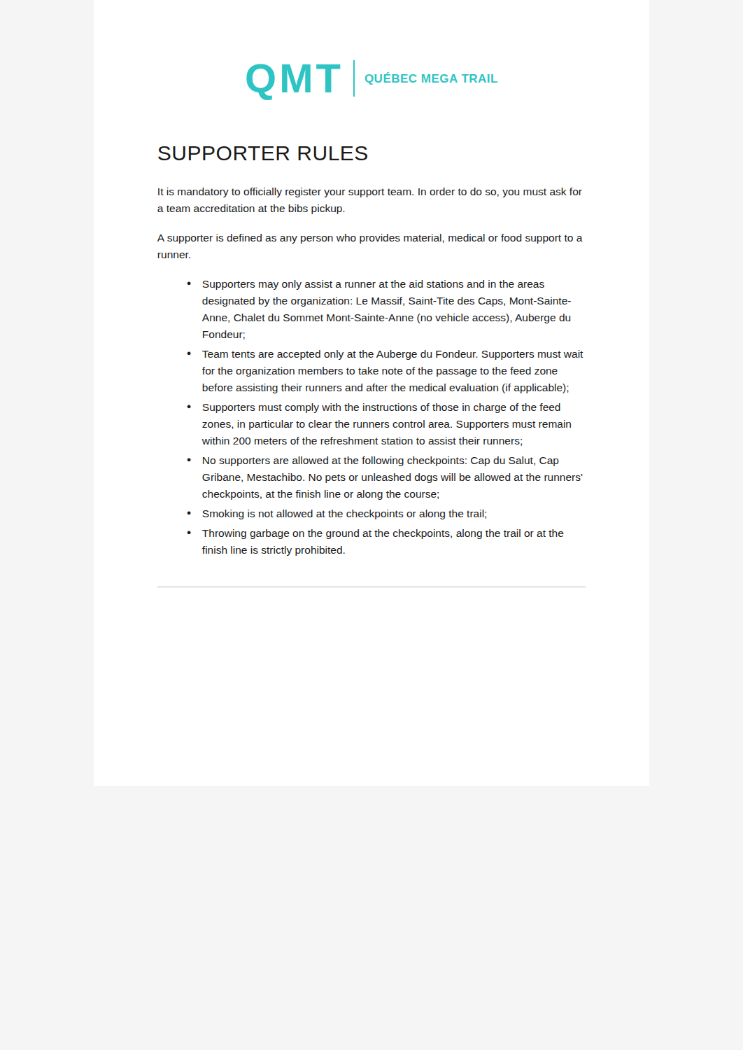QMT Québec Mega Trail
SUPPORTER RULES
It is mandatory to officially register your support team. In order to do so, you must ask for a team accreditation at the bibs pickup.
A supporter is defined as any person who provides material, medical or food support to a runner.
Supporters may only assist a runner at the aid stations and in the areas designated by the organization: Le Massif, Saint-Tite des Caps, Mont-Sainte-Anne, Chalet du Sommet Mont-Sainte-Anne (no vehicle access), Auberge du Fondeur;
Team tents are accepted only at the Auberge du Fondeur. Supporters must wait for the organization members to take note of the passage to the feed zone before assisting their runners and after the medical evaluation (if applicable);
Supporters must comply with the instructions of those in charge of the feed zones, in particular to clear the runners control area. Supporters must remain within 200 meters of the refreshment station to assist their runners;
No supporters are allowed at the following checkpoints: Cap du Salut, Cap Gribane, Mestachibo. No pets or unleashed dogs will be allowed at the runners' checkpoints, at the finish line or along the course;
Smoking is not allowed at the checkpoints or along the trail;
Throwing garbage on the ground at the checkpoints, along the trail or at the finish line is strictly prohibited.